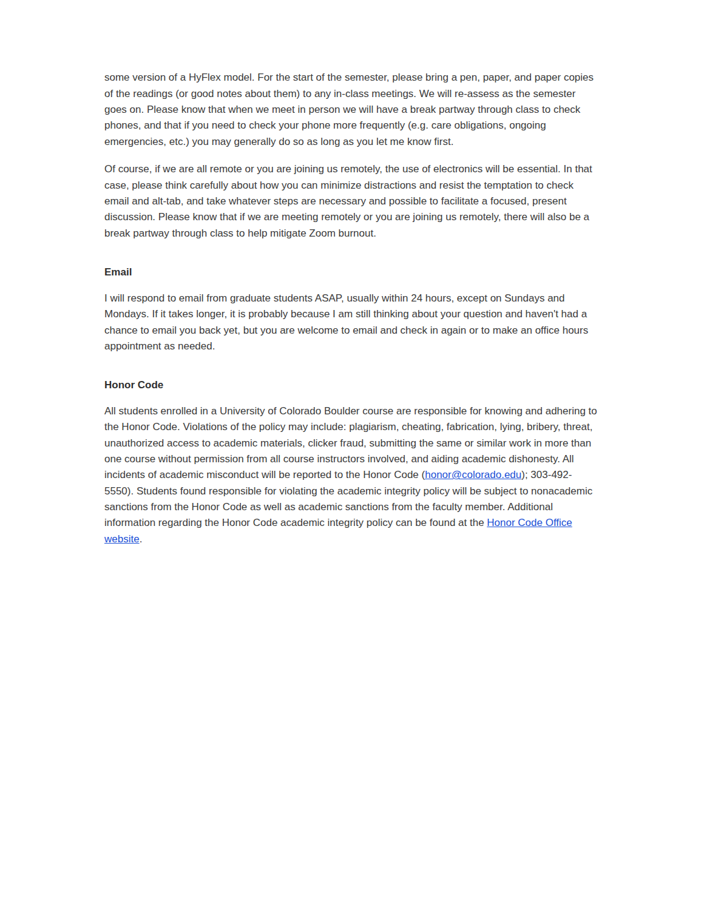some version of a HyFlex model. For the start of the semester, please bring a pen, paper, and paper copies of the readings (or good notes about them) to any in-class meetings. We will re-assess as the semester goes on. Please know that when we meet in person we will have a break partway through class to check phones, and that if you need to check your phone more frequently (e.g. care obligations, ongoing emergencies, etc.) you may generally do so as long as you let me know first.
Of course, if we are all remote or you are joining us remotely, the use of electronics will be essential. In that case, please think carefully about how you can minimize distractions and resist the temptation to check email and alt-tab, and take whatever steps are necessary and possible to facilitate a focused, present discussion. Please know that if we are meeting remotely or you are joining us remotely, there will also be a break partway through class to help mitigate Zoom burnout.
Email
I will respond to email from graduate students ASAP, usually within 24 hours, except on Sundays and Mondays. If it takes longer, it is probably because I am still thinking about your question and haven't had a chance to email you back yet, but you are welcome to email and check in again or to make an office hours appointment as needed.
Honor Code
All students enrolled in a University of Colorado Boulder course are responsible for knowing and adhering to the Honor Code. Violations of the policy may include: plagiarism, cheating, fabrication, lying, bribery, threat, unauthorized access to academic materials, clicker fraud, submitting the same or similar work in more than one course without permission from all course instructors involved, and aiding academic dishonesty. All incidents of academic misconduct will be reported to the Honor Code (honor@colorado.edu); 303-492-5550). Students found responsible for violating the academic integrity policy will be subject to nonacademic sanctions from the Honor Code as well as academic sanctions from the faculty member. Additional information regarding the Honor Code academic integrity policy can be found at the Honor Code Office website.